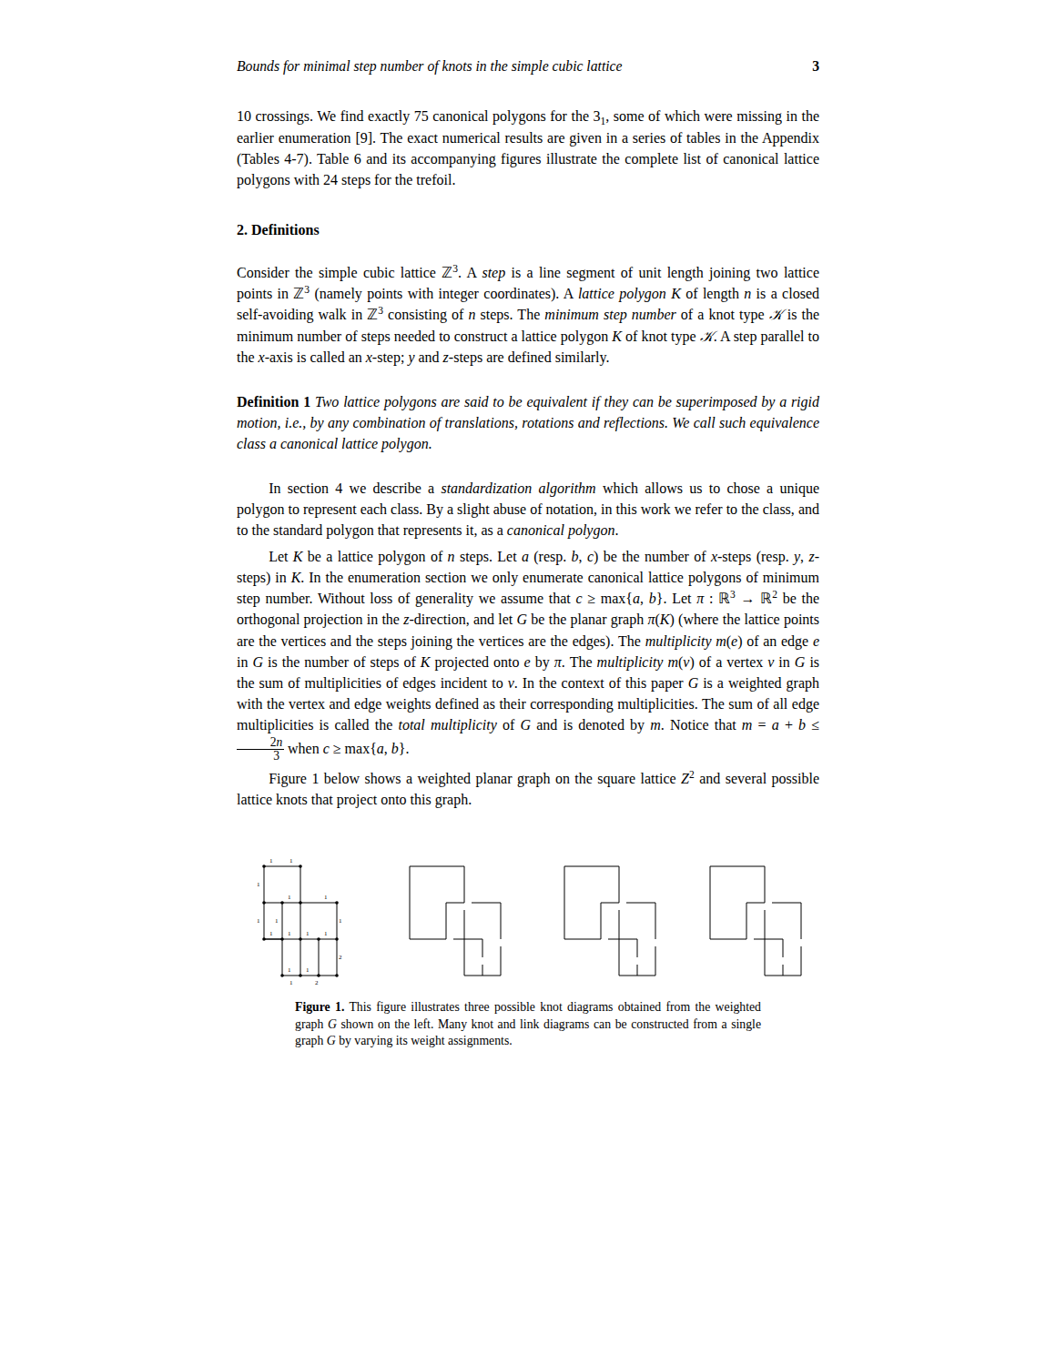Bounds for minimal step number of knots in the simple cubic lattice 3
10 crossings. We find exactly 75 canonical polygons for the 31, some of which were missing in the earlier enumeration [9]. The exact numerical results are given in a series of tables in the Appendix (Tables 4-7). Table 6 and its accompanying figures illustrate the complete list of canonical lattice polygons with 24 steps for the trefoil.
2. Definitions
Consider the simple cubic lattice ℤ3. A step is a line segment of unit length joining two lattice points in ℤ3 (namely points with integer coordinates). A lattice polygon K of length n is a closed self-avoiding walk in ℤ3 consisting of n steps. The minimum step number of a knot type 𝒦 is the minimum number of steps needed to construct a lattice polygon K of knot type 𝒦. A step parallel to the x-axis is called an x-step; y and z-steps are defined similarly.
Definition 1 Two lattice polygons are said to be equivalent if they can be superimposed by a rigid motion, i.e., by any combination of translations, rotations and reflections. We call such equivalence class a canonical lattice polygon.
In section 4 we describe a standardization algorithm which allows us to chose a unique polygon to represent each class. By a slight abuse of notation, in this work we refer to the class, and to the standard polygon that represents it, as a canonical polygon.
Let K be a lattice polygon of n steps. Let a (resp. b, c) be the number of x-steps (resp. y, z-steps) in K. In the enumeration section we only enumerate canonical lattice polygons of minimum step number. Without loss of generality we assume that c ≥ max{a, b}. Let π : ℝ3 → ℝ2 be the orthogonal projection in the z-direction, and let G be the planar graph π(K) (where the lattice points are the vertices and the steps joining the vertices are the edges). The multiplicity m(e) of an edge e in G is the number of steps of K projected onto e by π. The multiplicity m(v) of a vertex v in G is the sum of multiplicities of edges incident to v. In the context of this paper G is a weighted graph with the vertex and edge weights defined as their corresponding multiplicities. The sum of all edge multiplicities is called the total multiplicity of G and is denoted by m. Notice that m = a + b ≤ 2n 3 when c ≥ max{a, b}.
Figure 1 below shows a weighted planar graph on the square lattice Z2 and several possible lattice knots that project onto this graph.
1 1 1 1 1 1 1 1 1 1 1 1 1 1 2 1 2
Figure 1. This figure illustrates three possible knot diagrams obtained from the weighted graph G shown on the left. Many knot and link diagrams can be constructed from a single graph G by varying its weight assignments.